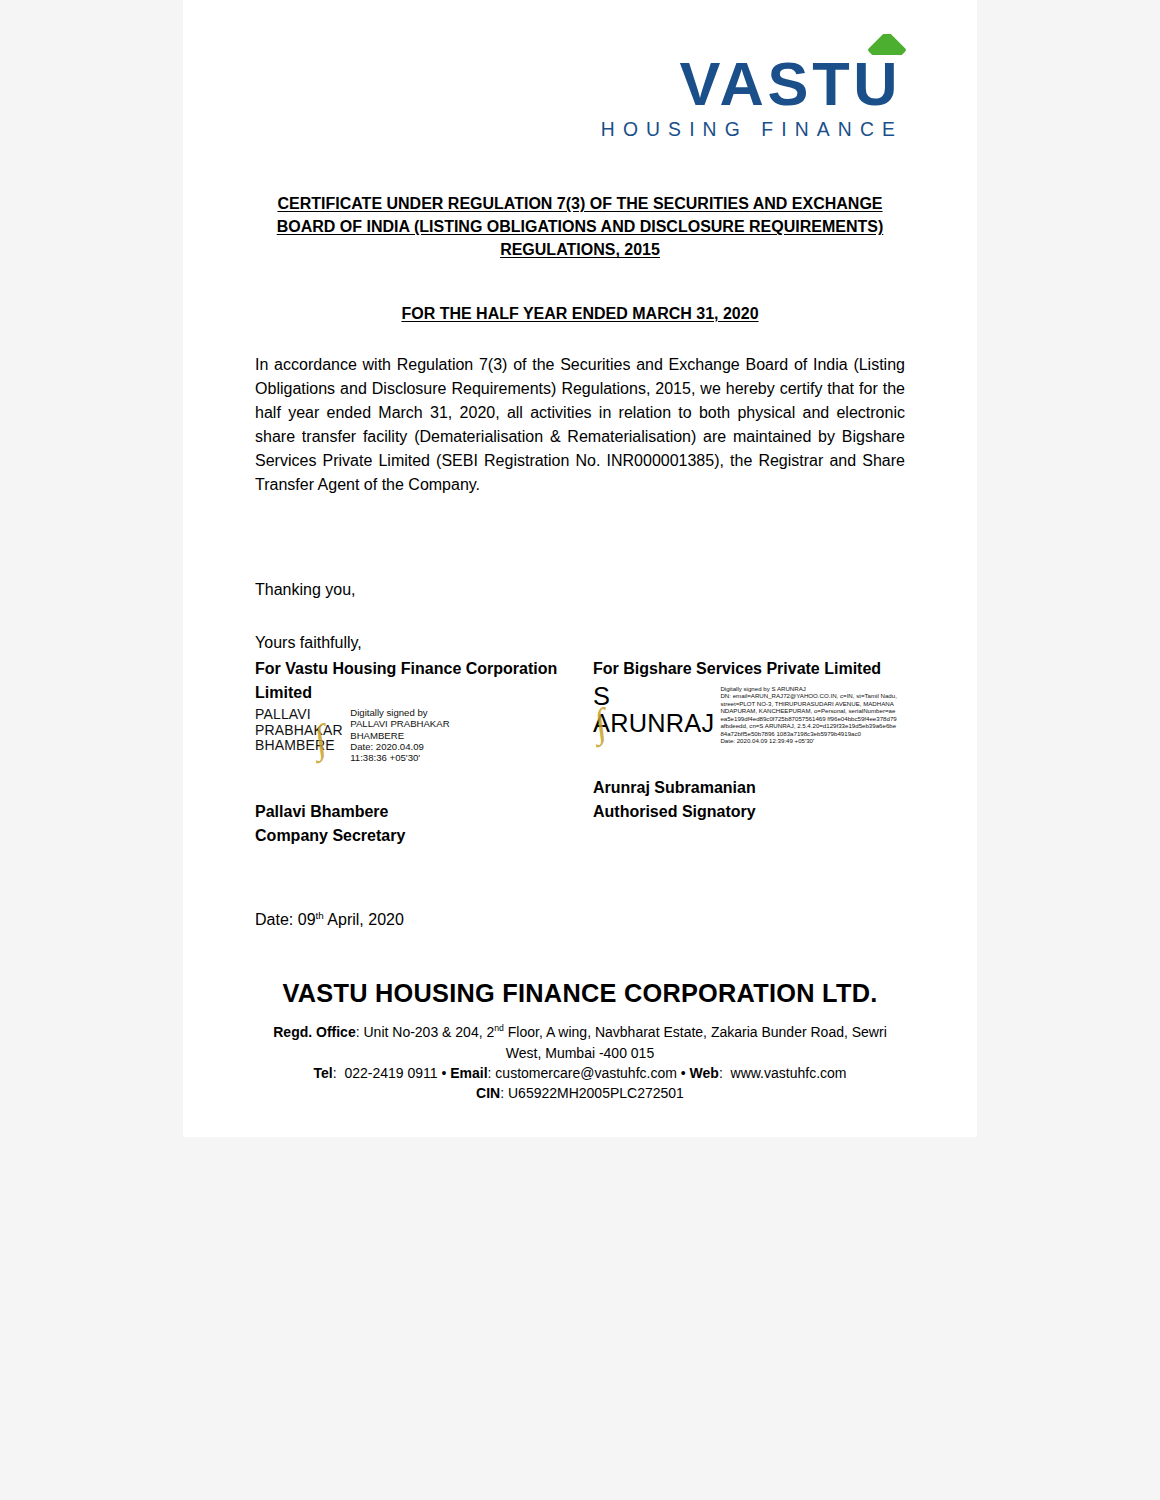VASTU
HOUSING FINANCE
CERTIFICATE UNDER REGULATION 7(3) OF THE SECURITIES AND EXCHANGE BOARD OF INDIA (LISTING OBLIGATIONS AND DISCLOSURE REQUIREMENTS) REGULATIONS, 2015
FOR THE HALF YEAR ENDED MARCH 31, 2020
In accordance with Regulation 7(3) of the Securities and Exchange Board of India (Listing Obligations and Disclosure Requirements) Regulations, 2015, we hereby certify that for the half year ended March 31, 2020, all activities in relation to both physical and electronic share transfer facility (Dematerialisation & Rematerialisation) are maintained by Bigshare Services Private Limited (SEBI Registration No. INR000001385), the Registrar and Share Transfer Agent of the Company.
Thanking you,
Yours faithfully,
| For Vastu Housing Finance Corporation Limited ∫ PALLAVI PRABHAKAR BHAMBERE Digitally signed by PALLAVI PRABHAKAR BHAMBERE Date: 2020.04.09 11:38:36 +05'30' Pallavi Bhambere Company Secretary | For Bigshare Services Private Limited ∫ S ARUNRAJ Digitally signed by S ARUNRAJ DN: email=ARUN_RAJ72@YAHOO.CO.IN, c=IN, st=Tamil Nadu, street=PLOT NO-3, THIRUPURASUDARI AVENUE, MADHANANDAPURAM, KANCHEEPURAM, o=Personal, serialNumber=aeea5e199df4ed89c0f725b87057561469 ff96e04bbc59f4ee378d79afbdeedd, cn=S ARUNRAJ, 2.5.4.20=d129f33e19d5eb39a6e6be84a72bff5e50b7896 1083a7198c3eb5979b4919ac0 Date: 2020.04.09 12:39:49 +05'30' Arunraj Subramanian Authorised Signatory |
Date: 09th April, 2020
VASTU HOUSING FINANCE CORPORATION LTD.
Regd. Office: Unit No-203 & 204, 2nd Floor, A wing, Navbharat Estate, Zakaria Bunder Road, Sewri West, Mumbai -400 015
Tel: 022-2419 0911 • Email: customercare@vastuhfc.com • Web: www.vastuhfc.com
CIN: U65922MH2005PLC272501